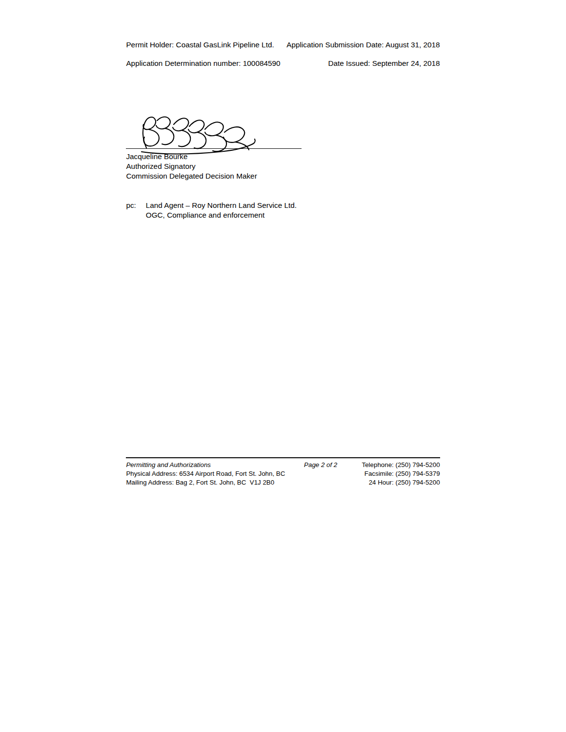| Permit Holder: Coastal GasLink Pipeline Ltd. | Application Submission Date: August 31, 2018 |
| Application Determination number: 100084590 | Date Issued: September 24, 2018 |
Jacqueline Bourke
Authorized Signatory
Commission Delegated Decision Maker
pc: Land Agent – Roy Northern Land Service Ltd.
OGC, Compliance and enforcement
| Permitting and Authorizations | Page 2 of 2 | Telephone: (250) 794-5200 |
| Physical Address: 6534 Airport Road, Fort St. John, BC | | Facsimile: (250) 794-5379 |
| Mailing Address: Bag 2, Fort St. John, BC V1J 2B0 | | 24 Hour: (250) 794-5200 |